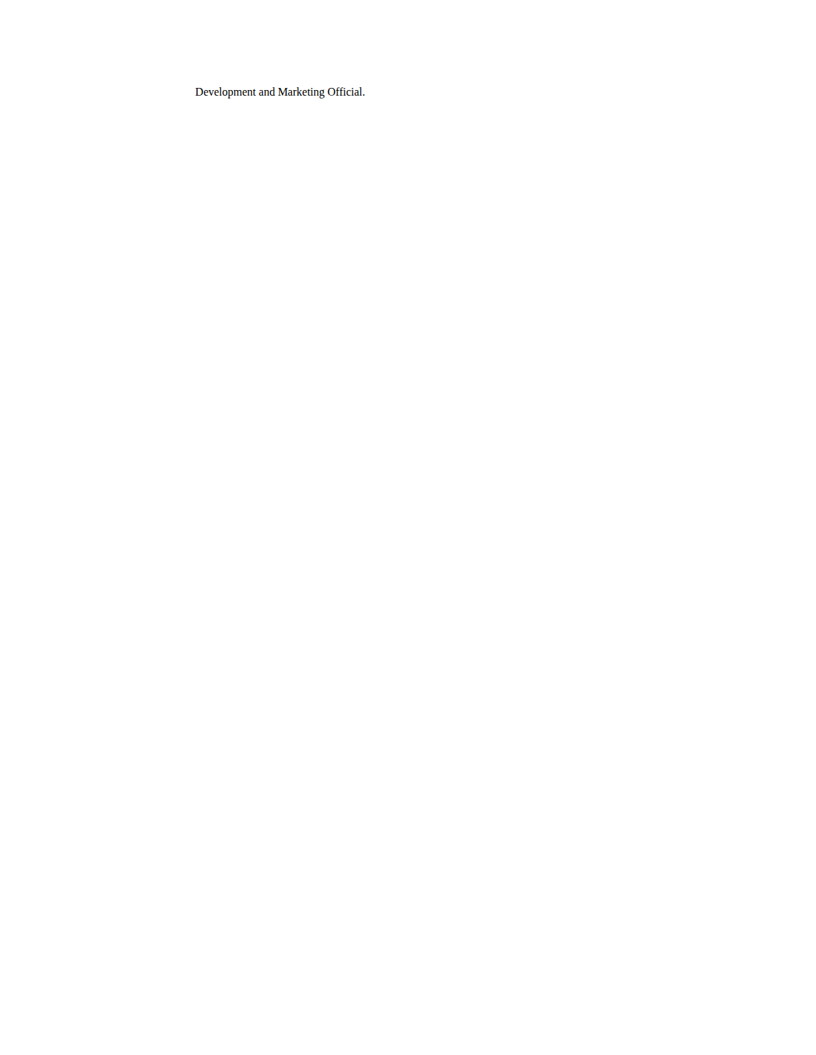Development and Marketing Official.